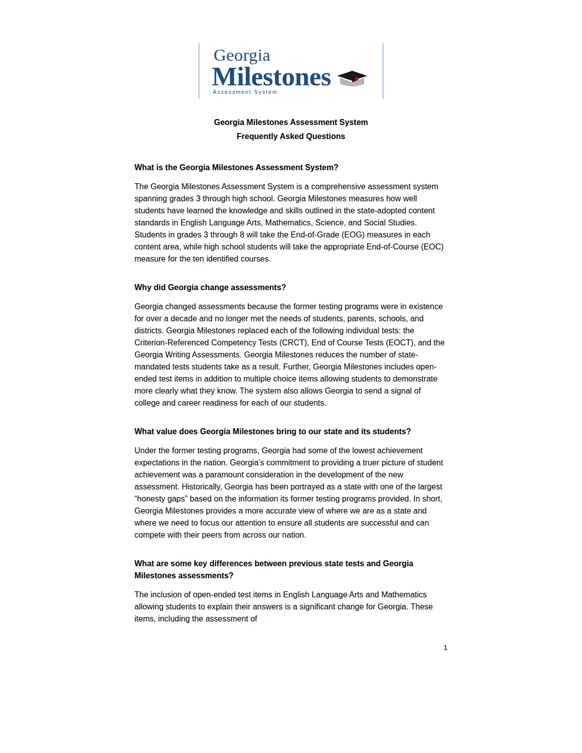Georgia Milestones Assessment System
Georgia Milestones Assessment System
Frequently Asked Questions
What is the Georgia Milestones Assessment System?
The Georgia Milestones Assessment System is a comprehensive assessment system spanning grades 3 through high school. Georgia Milestones measures how well students have learned the knowledge and skills outlined in the state-adopted content standards in English Language Arts, Mathematics, Science, and Social Studies. Students in grades 3 through 8 will take the End-of-Grade (EOG) measures in each content area, while high school students will take the appropriate End-of-Course (EOC) measure for the ten identified courses.
Why did Georgia change assessments?
Georgia changed assessments because the former testing programs were in existence for over a decade and no longer met the needs of students, parents, schools, and districts. Georgia Milestones replaced each of the following individual tests: the Criterion-Referenced Competency Tests (CRCT), End of Course Tests (EOCT), and the Georgia Writing Assessments. Georgia Milestones reduces the number of state-mandated tests students take as a result. Further, Georgia Milestones includes open-ended test items in addition to multiple choice items allowing students to demonstrate more clearly what they know. The system also allows Georgia to send a signal of college and career readiness for each of our students.
What value does Georgia Milestones bring to our state and its students?
Under the former testing programs, Georgia had some of the lowest achievement expectations in the nation. Georgia’s commitment to providing a truer picture of student achievement was a paramount consideration in the development of the new assessment. Historically, Georgia has been portrayed as a state with one of the largest “honesty gaps” based on the information its former testing programs provided. In short, Georgia Milestones provides a more accurate view of where we are as a state and where we need to focus our attention to ensure all students are successful and can compete with their peers from across our nation.
What are some key differences between previous state tests and Georgia Milestones assessments?
The inclusion of open-ended test items in English Language Arts and Mathematics allowing students to explain their answers is a significant change for Georgia. These items, including the assessment of
1